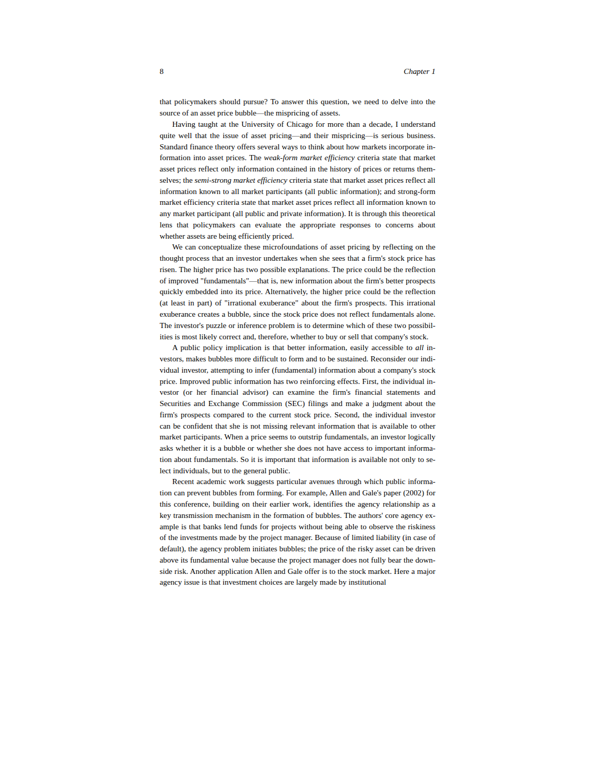8 Chapter 1
that policymakers should pursue? To answer this question, we need to delve into the source of an asset price bubble—the mispricing of assets.
Having taught at the University of Chicago for more than a decade, I understand quite well that the issue of asset pricing—and their mispricing—is serious business. Standard finance theory offers several ways to think about how markets incorporate information into asset prices. The weak-form market efficiency criteria state that market asset prices reflect only information contained in the history of prices or returns themselves; the semi-strong market efficiency criteria state that market asset prices reflect all information known to all market participants (all public information); and strong-form market efficiency criteria state that market asset prices reflect all information known to any market participant (all public and private information). It is through this theoretical lens that policymakers can evaluate the appropriate responses to concerns about whether assets are being efficiently priced.
We can conceptualize these microfoundations of asset pricing by reflecting on the thought process that an investor undertakes when she sees that a firm's stock price has risen. The higher price has two possible explanations. The price could be the reflection of improved "fundamentals"—that is, new information about the firm's better prospects quickly embedded into its price. Alternatively, the higher price could be the reflection (at least in part) of "irrational exuberance" about the firm's prospects. This irrational exuberance creates a bubble, since the stock price does not reflect fundamentals alone. The investor's puzzle or inference problem is to determine which of these two possibilities is most likely correct and, therefore, whether to buy or sell that company's stock.
A public policy implication is that better information, easily accessible to all investors, makes bubbles more difficult to form and to be sustained. Reconsider our individual investor, attempting to infer (fundamental) information about a company's stock price. Improved public information has two reinforcing effects. First, the individual investor (or her financial advisor) can examine the firm's financial statements and Securities and Exchange Commission (SEC) filings and make a judgment about the firm's prospects compared to the current stock price. Second, the individual investor can be confident that she is not missing relevant information that is available to other market participants. When a price seems to outstrip fundamentals, an investor logically asks whether it is a bubble or whether she does not have access to important information about fundamentals. So it is important that information is available not only to select individuals, but to the general public.
Recent academic work suggests particular avenues through which public information can prevent bubbles from forming. For example, Allen and Gale's paper (2002) for this conference, building on their earlier work, identifies the agency relationship as a key transmission mechanism in the formation of bubbles. The authors' core agency example is that banks lend funds for projects without being able to observe the riskiness of the investments made by the project manager. Because of limited liability (in case of default), the agency problem initiates bubbles; the price of the risky asset can be driven above its fundamental value because the project manager does not fully bear the downside risk. Another application Allen and Gale offer is to the stock market. Here a major agency issue is that investment choices are largely made by institutional